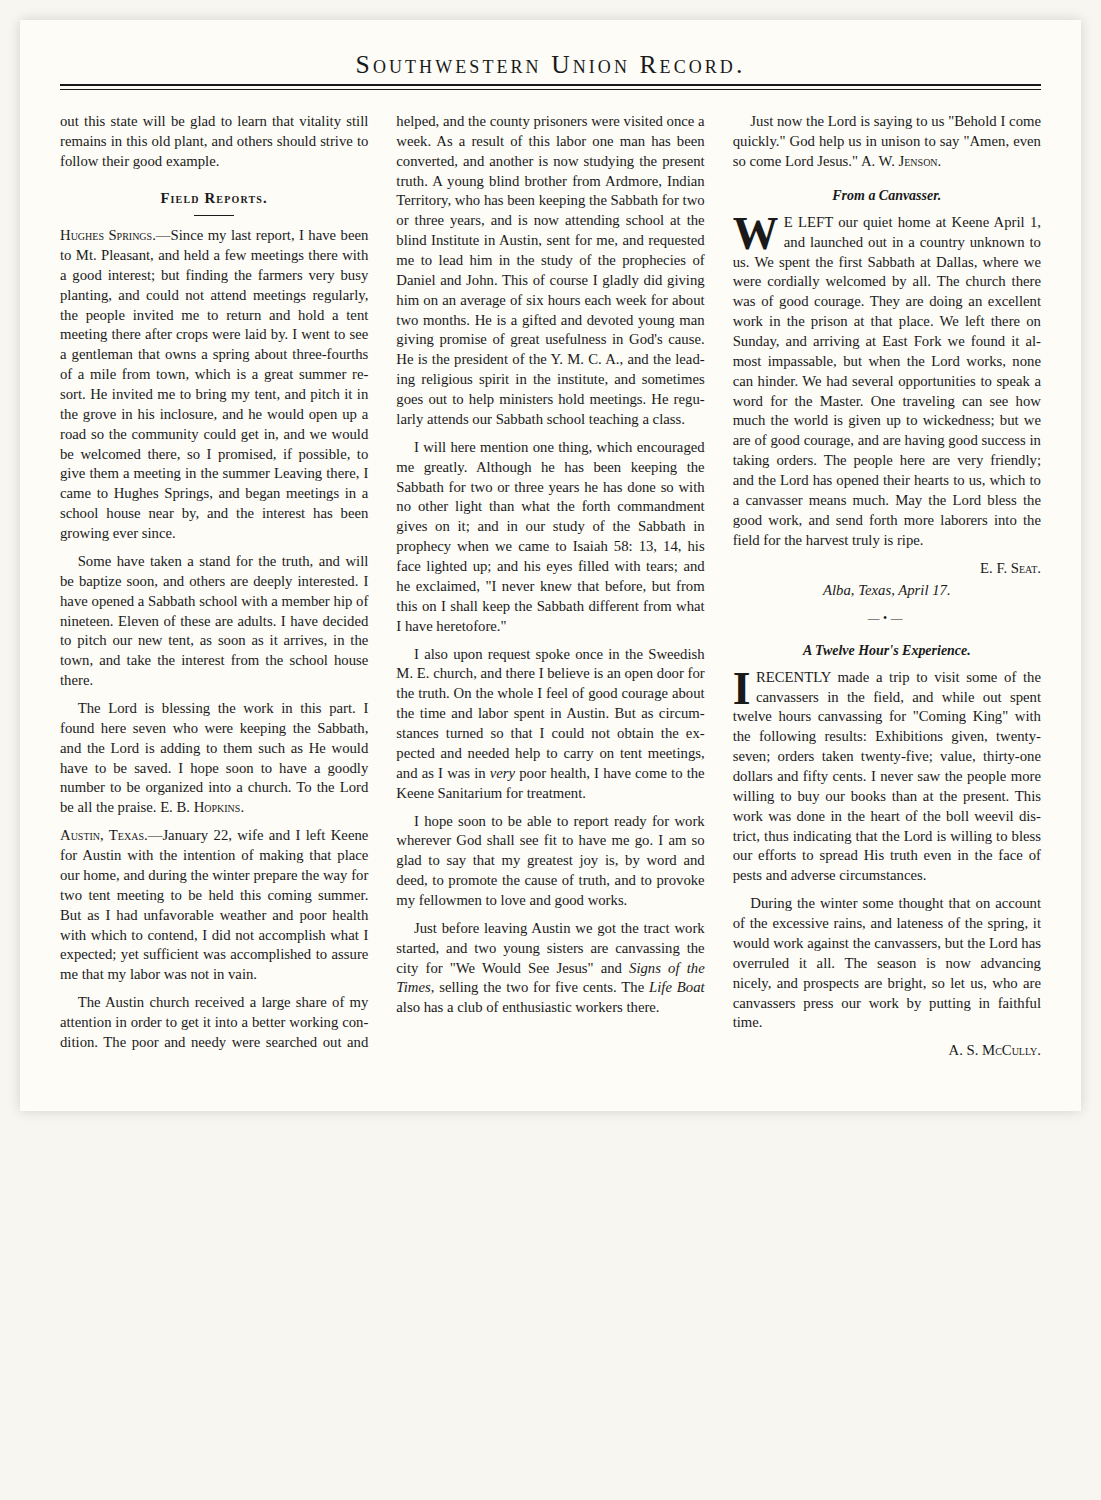Southwestern Union Record.
out this state will be glad to learn that vitality still remains in this old plant, and others should strive to follow their good example.
Field Reports.
Hughes Springs.—Since my last report, I have been to Mt. Pleasant, and held a few meetings there with a good interest; but finding the farmers very busy planting, and could not attend meetings regularly, the people invited me to return and hold a tent meeting there after crops were laid by. I went to see a gentleman that owns a spring about three-fourths of a mile from town, which is a great summer resort. He invited me to bring my tent, and pitch it in the grove in his inclosure, and he would open up a road so the community could get in, and we would be welcomed there, so I promised, if possible, to give them a meeting in the summer Leaving there, I came to Hughes Springs, and began meetings in a school house near by, and the interest has been growing ever since.
Some have taken a stand for the truth, and will be baptize soon, and others are deeply interested. I have opened a Sabbath school with a member hip of nineteen. Eleven of these are adults. I have decided to pitch our new tent, as soon as it arrives, in the town, and take the interest from the school house there.
The Lord is blessing the work in this part. I found here seven who were keeping the Sabbath, and the Lord is adding to them such as He would have to be saved. I hope soon to have a goodly number to be organized into a church. To the Lord be all the praise. E. B. Hopkins.
Austin, Texas.—January 22, wife and I left Keene for Austin with the intention of making that place our home, and during the winter prepare the way for two tent meeting to be held this coming summer. But as I had unfavorable weather and poor health with which to contend, I did not accomplish what I expected; yet sufficient was accomplished to assure me that my labor was not in vain.
The Austin church received a large share of my attention in order to get it into a better working condition. The poor and needy were searched out and helped, and the county prisoners were visited once a week. As a result of this labor one man has been converted, and another is now studying the present truth. A young blind brother from Ardmore, Indian Territory, who has been keeping the Sabbath for two or three years, and is now attending school at the blind Institute in Austin, sent for me, and requested me to lead him in the study of the prophecies of Daniel and John. This of course I gladly did giving him on an average of six hours each week for about two months. He is a gifted and devoted young man giving promise of great usefulness in God's cause. He is the president of the Y. M. C. A., and the leading religious spirit in the institute, and sometimes goes out to help ministers hold meetings. He regularly attends our Sabbath school teaching a class.
I will here mention one thing, which encouraged me greatly. Although he has been keeping the Sabbath for two or three years he has done so with no other light than what the forth commandment gives on it; and in our study of the Sabbath in prophecy when we came to Isaiah 58: 13, 14, his face lighted up; and his eyes filled with tears; and he exclaimed, "I never knew that before, but from this on I shall keep the Sabbath different from what I have heretofore."
I also upon request spoke once in the Sweedish M. E. church, and there I believe is an open door for the truth. On the whole I feel of good courage about the time and labor spent in Austin. But as circumstances turned so that I could not obtain the expected and needed help to carry on tent meetings, and as I was in very poor health, I have come to the Keene Sanitarium for treatment.
I hope soon to be able to report ready for work wherever God shall see fit to have me go. I am so glad to say that my greatest joy is, by word and deed, to promote the cause of truth, and to provoke my fellowmen to love and good works.
Just before leaving Austin we got the tract work started, and two young sisters are canvassing the city for "We Would See Jesus" and Signs of the Times, selling the two for five cents. The Life Boat also has a club of enthusiastic workers there.
Just now the Lord is saying to us "Behold I come quickly." God help us in unison to say "Amen, even so come Lord Jesus." A. W. Jenson.
From a Canvasser.
WE LEFT our quiet home at Keene April 1, and launched out in a country unknown to us. We spent the first Sabbath at Dallas, where we were cordially welcomed by all. The church there was of good courage. They are doing an excellent work in the prison at that place. We left there on Sunday, and arriving at East Fork we found it almost impassable, but when the Lord works, none can hinder. We had several opportunities to speak a word for the Master. One traveling can see how much the world is given up to wickedness; but we are of good courage, and are having good success in taking orders. The people here are very friendly; and the Lord has opened their hearts to us, which to a canvasser means much. May the Lord bless the good work, and send forth more laborers into the field for the harvest truly is ripe.
E. F. Seat.
Alba, Texas, April 17.
—•—
A Twelve Hour's Experience.
I RECENTLY made a trip to visit some of the canvassers in the field, and while out spent twelve hours canvassing for "Coming King" with the following results: Exhibitions given, twenty-seven; orders taken twenty-five; value, thirty-one dollars and fifty cents. I never saw the people more willing to buy our books than at the present. This work was done in the heart of the boll weevil district, thus indicating that the Lord is willing to bless our efforts to spread His truth even in the face of pests and adverse circumstances.
During the winter some thought that on account of the excessive rains, and lateness of the spring, it would work against the canvassers, but the Lord has overruled it all. The season is now advancing nicely, and prospects are bright, so let us, who are canvassers press our work by putting in faithful time.
A. S. McCully.